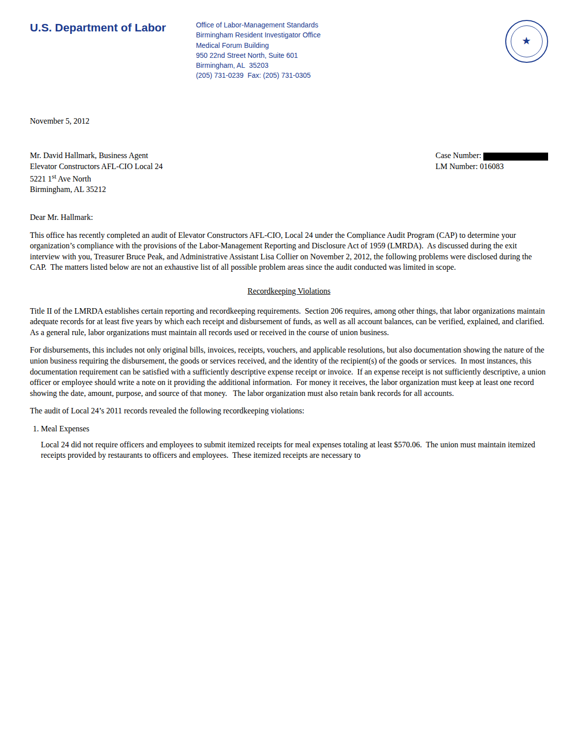U.S. Department of Labor
Office of Labor-Management Standards
Birmingham Resident Investigator Office
Medical Forum Building
950 22nd Street North, Suite 601
Birmingham, AL 35203
(205) 731-0239 Fax: (205) 731-0305
★
November 5, 2012
Mr. David Hallmark, Business Agent Elevator Constructors AFL-CIO Local 24 5221 1st Ave North Birmingham, AL 35212
Case Number:
LM Number: 016083
Dear Mr. Hallmark:
This office has recently completed an audit of Elevator Constructors AFL-CIO, Local 24 under the Compliance Audit Program (CAP) to determine your organization’s compliance with the provisions of the Labor-Management Reporting and Disclosure Act of 1959 (LMRDA). As discussed during the exit interview with you, Treasurer Bruce Peak, and Administrative Assistant Lisa Collier on November 2, 2012, the following problems were disclosed during the CAP. The matters listed below are not an exhaustive list of all possible problem areas since the audit conducted was limited in scope.
Recordkeeping Violations
Title II of the LMRDA establishes certain reporting and recordkeeping requirements. Section 206 requires, among other things, that labor organizations maintain adequate records for at least five years by which each receipt and disbursement of funds, as well as all account balances, can be verified, explained, and clarified. As a general rule, labor organizations must maintain all records used or received in the course of union business.
For disbursements, this includes not only original bills, invoices, receipts, vouchers, and applicable resolutions, but also documentation showing the nature of the union business requiring the disbursement, the goods or services received, and the identity of the recipient(s) of the goods or services. In most instances, this documentation requirement can be satisfied with a sufficiently descriptive expense receipt or invoice. If an expense receipt is not sufficiently descriptive, a union officer or employee should write a note on it providing the additional information. For money it receives, the labor organization must keep at least one record showing the date, amount, purpose, and source of that money. The labor organization must also retain bank records for all accounts.
The audit of Local 24’s 2011 records revealed the following recordkeeping violations:
Meal Expenses
Local 24 did not require officers and employees to submit itemized receipts for meal expenses totaling at least $570.06. The union must maintain itemized receipts provided by restaurants to officers and employees. These itemized receipts are necessary to